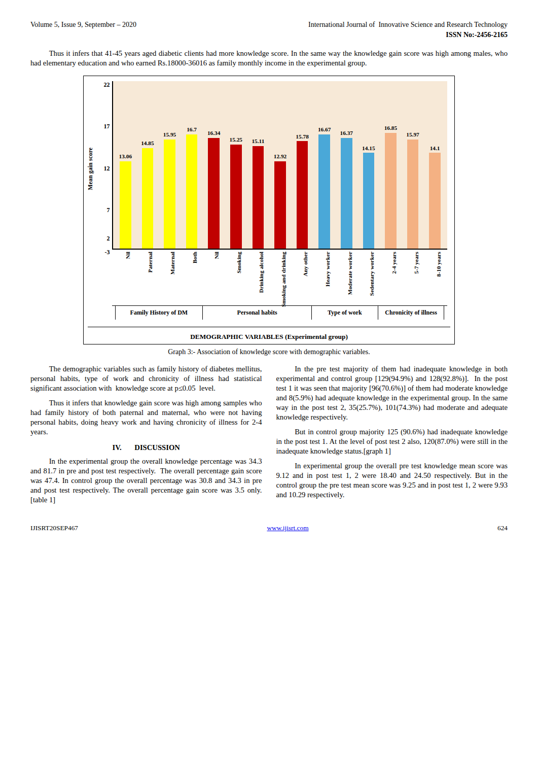Volume 5, Issue 9, September – 2020
International Journal of Innovative Science and Research Technology
ISSN No:-2456-2165
Thus it infers that 41-45 years aged diabetic clients had more knowledge score. In the same way the knowledge gain score was high among males, who had elementary education and who earned Rs.18000-36016 as family monthly income in the experimental group.
Mean gain score
22 17 12 7 2 -3
13.06
14.85
15.95
16.7
16.34
15.25
15.11
12.92
15.78
16.67
16.37
14.15
16.85
15.97
14.1
Nil
Paternal
Maternal
Both
Nil
Smoking
Drinking alcohol
Smoking and drinking
Any other
Heavy worker
Moderate worker
Sedentary worker
2-4 years
5-7 years
8-10 years
Family History of DM
Personal habits
Type of work
Chronicity of illness
DEMOGRAPHIC VARIABLES (Experimental group)
Graph 3:- Association of knowledge score with demographic variables.
The demographic variables such as family history of diabetes mellitus, personal habits, type of work and chronicity of illness had statistical significant association with knowledge score at p≤0.05 level.
Thus it infers that knowledge gain score was high among samples who had family history of both paternal and maternal, who were not having personal habits, doing heavy work and having chronicity of illness for 2-4 years.
IV. DISCUSSION
In the experimental group the overall knowledge percentage was 34.3 and 81.7 in pre and post test respectively. The overall percentage gain score was 47.4. In control group the overall percentage was 30.8 and 34.3 in pre and post test respectively. The overall percentage gain score was 3.5 only. [table 1]
In the pre test majority of them had inadequate knowledge in both experimental and control group [129(94.9%) and 128(92.8%)]. In the post test 1 it was seen that majority [96(70.6%)] of them had moderate knowledge and 8(5.9%) had adequate knowledge in the experimental group. In the same way in the post test 2, 35(25.7%), 101(74.3%) had moderate and adequate knowledge respectively.
But in control group majority 125 (90.6%) had inadequate knowledge in the post test 1. At the level of post test 2 also, 120(87.0%) were still in the inadequate knowledge status.[graph 1]
In experimental group the overall pre test knowledge mean score was 9.12 and in post test 1, 2 were 18.40 and 24.50 respectively. But in the control group the pre test mean score was 9.25 and in post test 1, 2 were 9.93 and 10.29 respectively.
IJISRT20SEP467
www.ijisrt.com
624